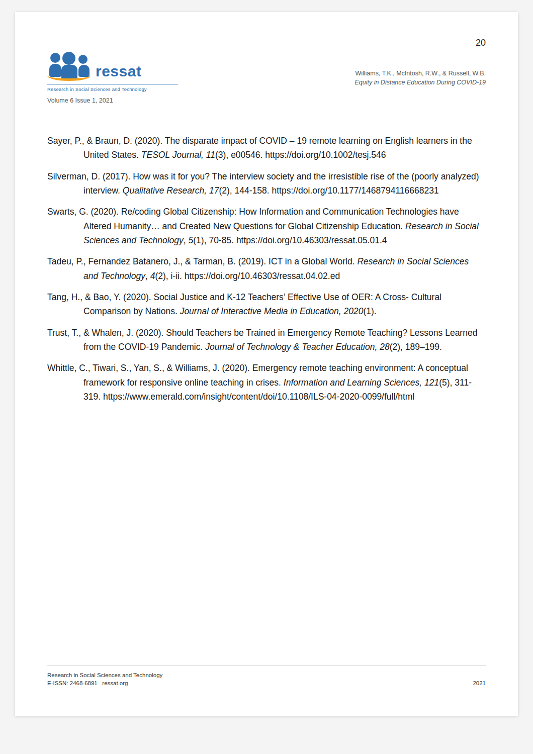20
ressat
Research in Social Sciences and Technology
Volume 6 Issue 1, 2021
Williams, T.K., McIntosh, R.W., & Russell, W.B.
Equity in Distance Education During COVID-19
Sayer, P., & Braun, D. (2020). The disparate impact of COVID – 19 remote learning on English learners in the United States. TESOL Journal, 11(3), e00546. https://doi.org/10.1002/tesj.546
Silverman, D. (2017). How was it for you? The interview society and the irresistible rise of the (poorly analyzed) interview. Qualitative Research, 17(2), 144-158. https://doi.org/10.1177/1468794116668231
Swarts, G. (2020). Re/coding Global Citizenship: How Information and Communication Technologies have Altered Humanity… and Created New Questions for Global Citizenship Education. Research in Social Sciences and Technology, 5(1), 70-85. https://doi.org/10.46303/ressat.05.01.4
Tadeu, P., Fernandez Batanero, J., & Tarman, B. (2019). ICT in a Global World. Research in Social Sciences and Technology, 4(2), i-ii. https://doi.org/10.46303/ressat.04.02.ed
Tang, H., & Bao, Y. (2020). Social Justice and K-12 Teachers’ Effective Use of OER: A Cross- Cultural Comparison by Nations. Journal of Interactive Media in Education, 2020(1).
Trust, T., & Whalen, J. (2020). Should Teachers be Trained in Emergency Remote Teaching? Lessons Learned from the COVID-19 Pandemic. Journal of Technology & Teacher Education, 28(2), 189–199.
Whittle, C., Tiwari, S., Yan, S., & Williams, J. (2020). Emergency remote teaching environment: A conceptual framework for responsive online teaching in crises. Information and Learning Sciences, 121(5), 311-319. https://www.emerald.com/insight/content/doi/10.1108/ILS-04-2020-0099/full/html
Research in Social Sciences and Technology
E-ISSN: 2468-6891 ressat.org
2021